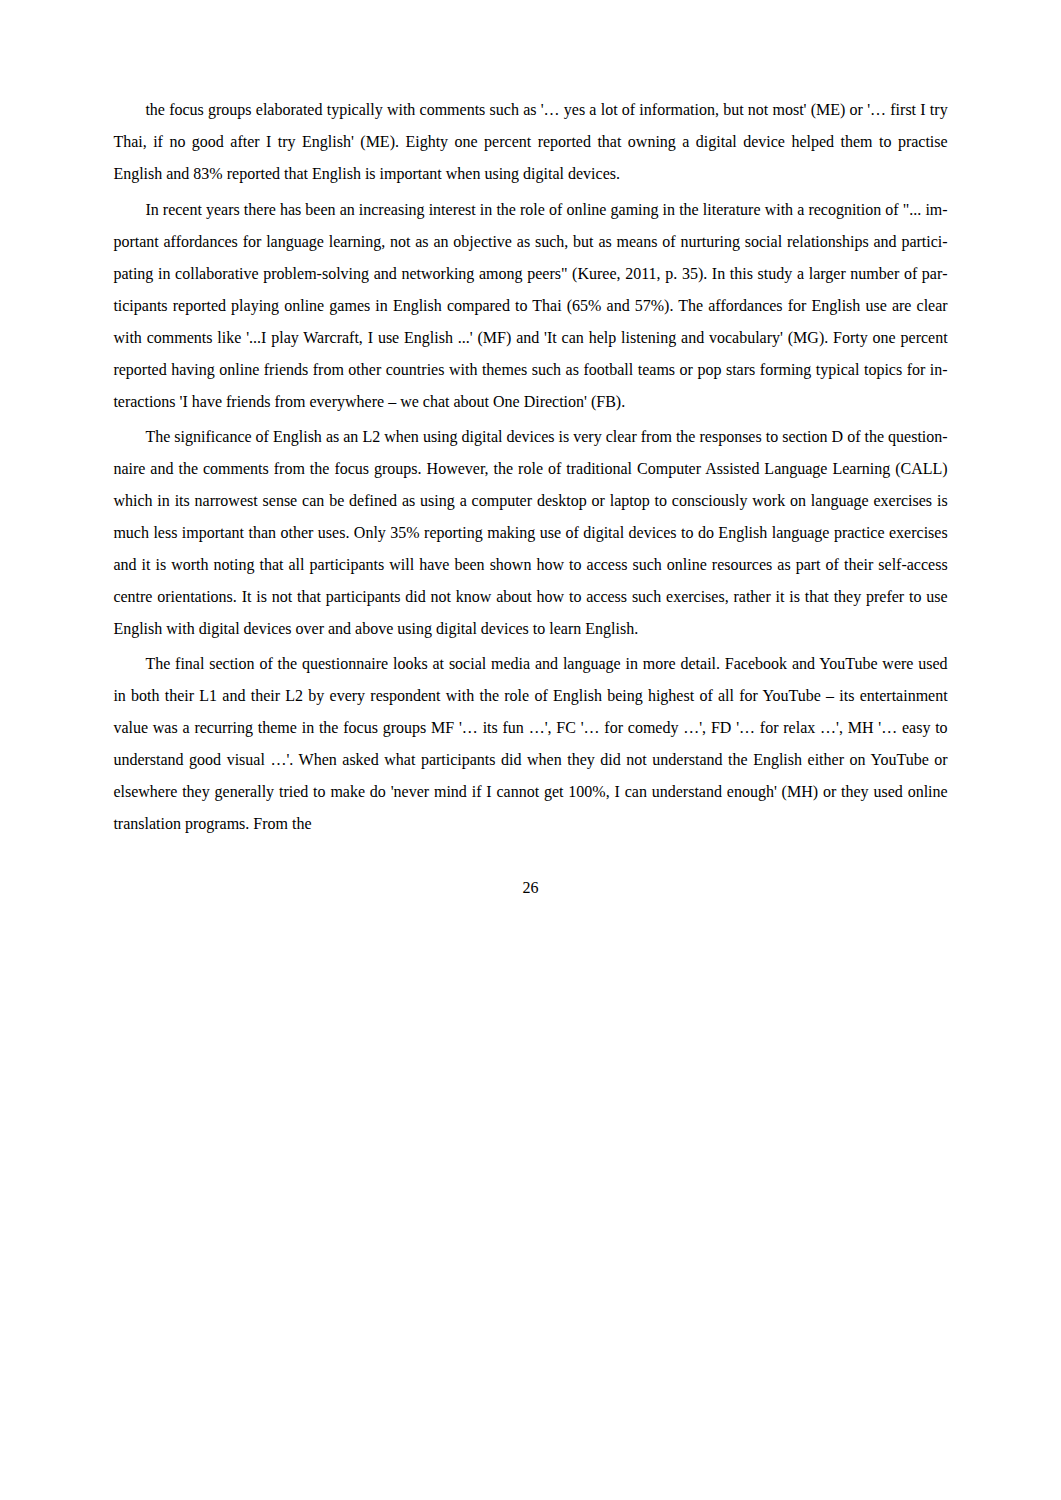the focus groups elaborated typically with comments such as '… yes a lot of information, but not most' (ME) or '… first I try Thai, if no good after I try English' (ME). Eighty one percent reported that owning a digital device helped them to practise English and 83% reported that English is important when using digital devices.
In recent years there has been an increasing interest in the role of online gaming in the literature with a recognition of "... important affordances for language learning, not as an objective as such, but as means of nurturing social relationships and participating in collaborative problem-solving and networking among peers" (Kuree, 2011, p. 35). In this study a larger number of participants reported playing online games in English compared to Thai (65% and 57%). The affordances for English use are clear with comments like '...I play Warcraft, I use English ...' (MF) and 'It can help listening and vocabulary' (MG). Forty one percent reported having online friends from other countries with themes such as football teams or pop stars forming typical topics for interactions 'I have friends from everywhere – we chat about One Direction' (FB).
The significance of English as an L2 when using digital devices is very clear from the responses to section D of the questionnaire and the comments from the focus groups. However, the role of traditional Computer Assisted Language Learning (CALL) which in its narrowest sense can be defined as using a computer desktop or laptop to consciously work on language exercises is much less important than other uses. Only 35% reporting making use of digital devices to do English language practice exercises and it is worth noting that all participants will have been shown how to access such online resources as part of their self-access centre orientations. It is not that participants did not know about how to access such exercises, rather it is that they prefer to use English with digital devices over and above using digital devices to learn English.
The final section of the questionnaire looks at social media and language in more detail. Facebook and YouTube were used in both their L1 and their L2 by every respondent with the role of English being highest of all for YouTube – its entertainment value was a recurring theme in the focus groups MF '… its fun …', FC '… for comedy …', FD '… for relax …', MH '… easy to understand good visual …'. When asked what participants did when they did not understand the English either on YouTube or elsewhere they generally tried to make do 'never mind if I cannot get 100%, I can understand enough' (MH) or they used online translation programs. From the
26